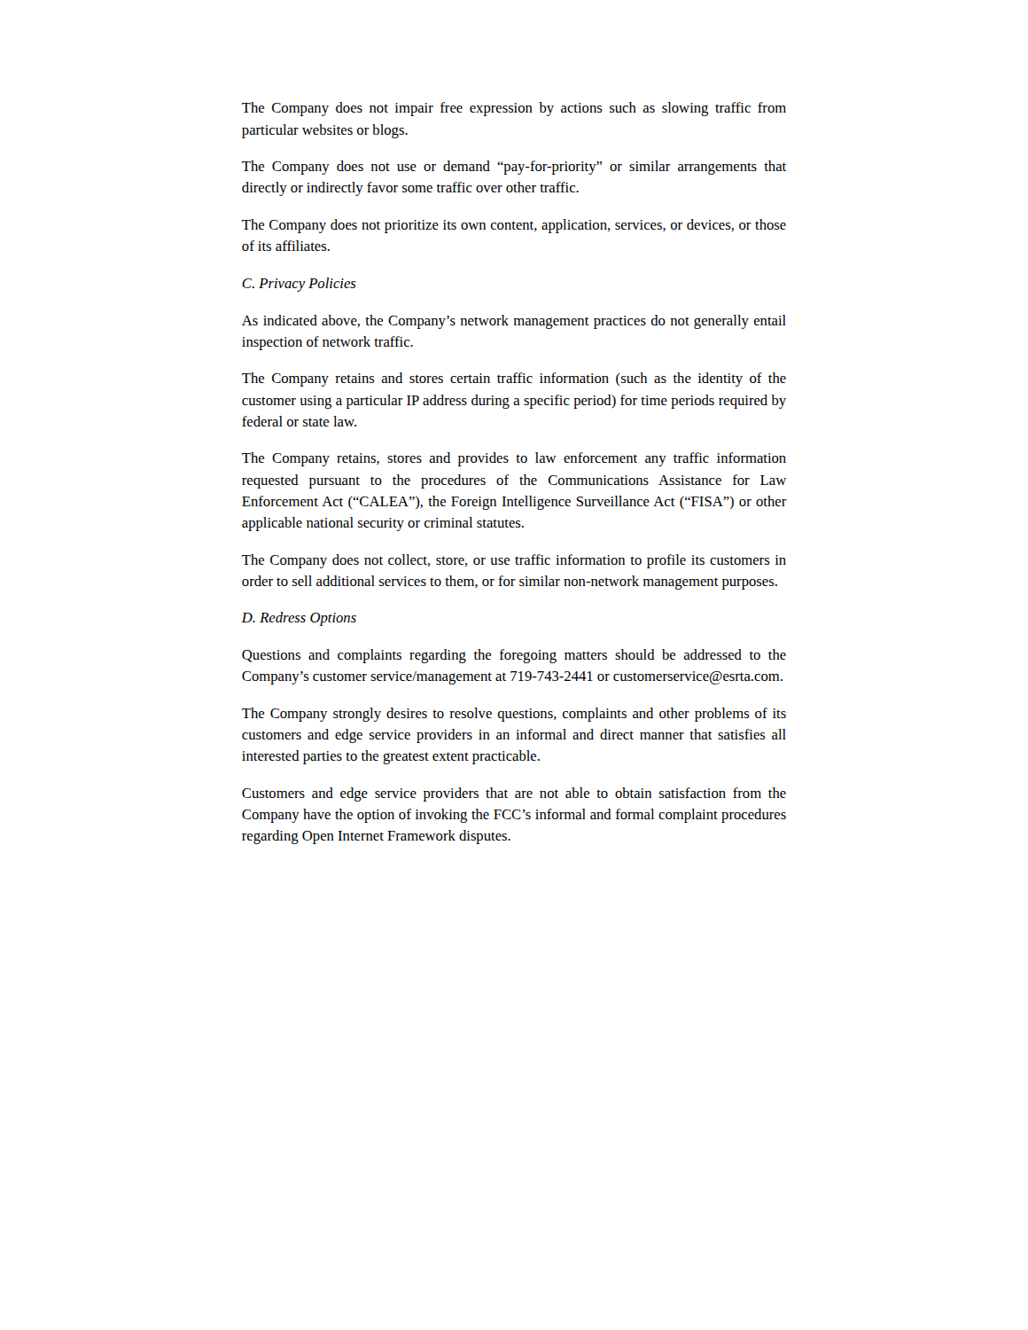The Company does not impair free expression by actions such as slowing traffic from particular websites or blogs.
The Company does not use or demand “pay-for-priority” or similar arrangements that directly or indirectly favor some traffic over other traffic.
The Company does not prioritize its own content, application, services, or devices, or those of its affiliates.
C. Privacy Policies
As indicated above, the Company’s network management practices do not generally entail inspection of network traffic.
The Company retains and stores certain traffic information (such as the identity of the customer using a particular IP address during a specific period) for time periods required by federal or state law.
The Company retains, stores and provides to law enforcement any traffic information requested pursuant to the procedures of the Communications Assistance for Law Enforcement Act (“CALEA”), the Foreign Intelligence Surveillance Act (“FISA”) or other applicable national security or criminal statutes.
The Company does not collect, store, or use traffic information to profile its customers in order to sell additional services to them, or for similar non-network management purposes.
D. Redress Options
Questions and complaints regarding the foregoing matters should be addressed to the Company’s customer service/management at 719-743-2441 or customerservice@esrta.com.
The Company strongly desires to resolve questions, complaints and other problems of its customers and edge service providers in an informal and direct manner that satisfies all interested parties to the greatest extent practicable.
Customers and edge service providers that are not able to obtain satisfaction from the Company have the option of invoking the FCC’s informal and formal complaint procedures regarding Open Internet Framework disputes.